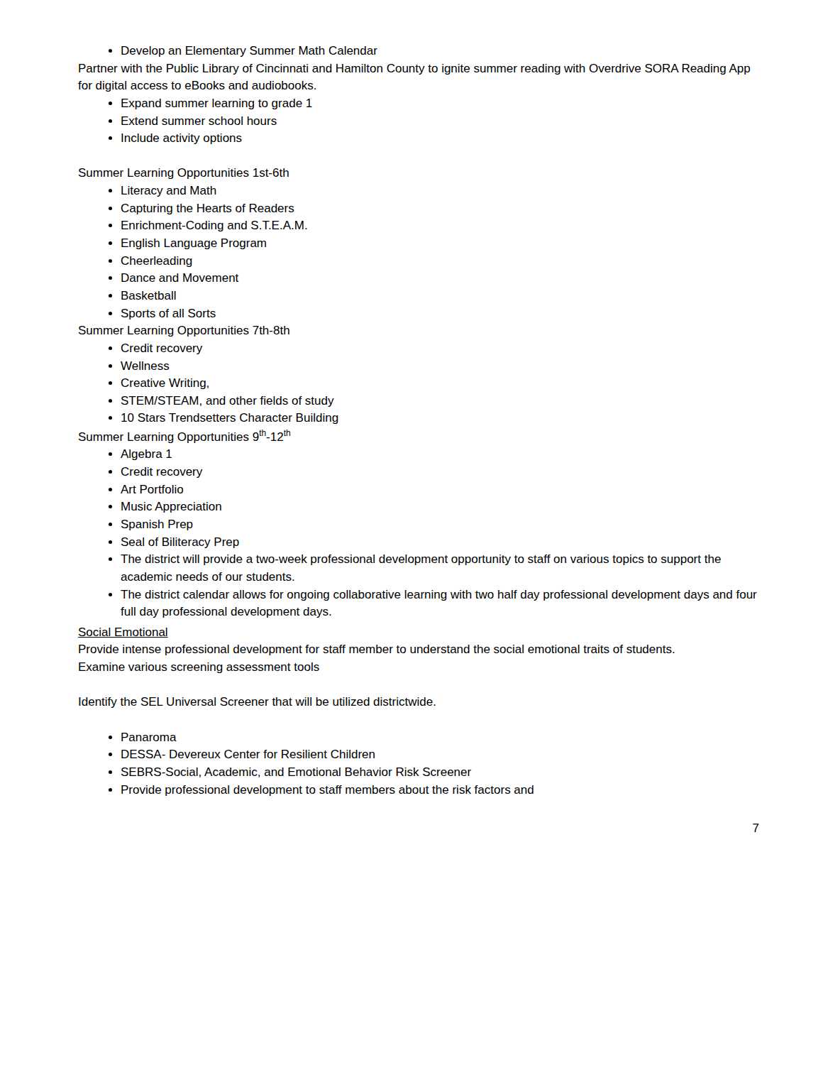Develop an Elementary Summer Math Calendar
Partner with the Public Library of Cincinnati and Hamilton County to ignite summer reading with Overdrive SORA Reading App for digital access to eBooks and audiobooks.
Expand summer learning to grade 1
Extend summer school hours
Include activity options
Summer Learning Opportunities 1st-6th
Literacy and Math
Capturing the Hearts of Readers
Enrichment-Coding and S.T.E.A.M.
English Language Program
Cheerleading
Dance and Movement
Basketball
Sports of all Sorts
Summer Learning Opportunities 7th-8th
Credit recovery
Wellness
Creative Writing,
STEM/STEAM, and other fields of study
10 Stars Trendsetters Character Building
Summer Learning Opportunities 9th-12th
Algebra 1
Credit recovery
Art Portfolio
Music Appreciation
Spanish Prep
Seal of Biliteracy Prep
The district will provide a two-week professional development opportunity to staff on various topics to support the academic needs of our students.
The district calendar allows for ongoing collaborative learning with two half day professional development days and four full day professional development days.
Social Emotional
Provide intense professional development for staff member to understand the social emotional traits of students.
Examine various screening assessment tools
Identify the SEL Universal Screener that will be utilized districtwide.
Panaroma
DESSA- Devereux Center for Resilient Children
SEBRS-Social, Academic, and Emotional Behavior Risk Screener
Provide professional development to staff members about the risk factors and
7